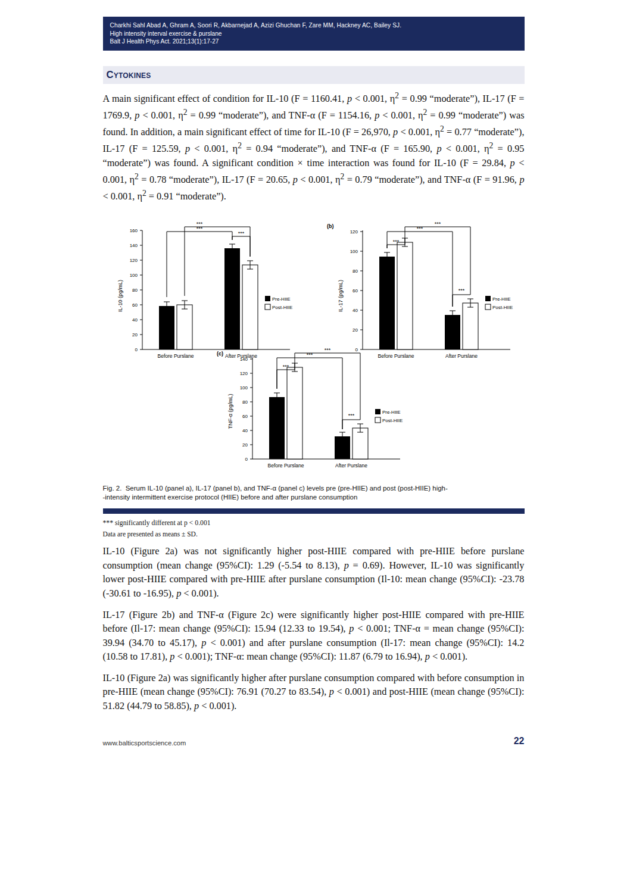Charkhi Sahl Abad A, Ghram A, Soori R, Akbarnejad A, Azizi Ghuchan F, Zare MM, Hackney AC, Bailey SJ.
High intensity interval exercise & purslane
Balt J Health Phys Act. 2021;13(1):17-27
Cytokines
A main significant effect of condition for IL-10 (F = 1160.41, p < 0.001, η2 = 0.99 “moderate”), IL-17 (F = 1769.9, p < 0.001, η2 = 0.99 “moderate”), and TNF-α (F = 1154.16, p < 0.001, η2 = 0.99 “moderate”) was found. In addition, a main significant effect of time for IL-10 (F = 26,970, p < 0.001, η2 = 0.77 “moderate”), IL-17 (F = 125.59, p < 0.001, η2 = 0.94 “moderate”), and TNF-α (F = 165.90, p < 0.001, η2 = 0.95 “moderate”) was found. A significant condition × time interaction was found for IL-10 (F = 29.84, p < 0.001, η2 = 0.78 “moderate”), IL-17 (F = 20.65, p < 0.001, η2 = 0.79 “moderate”), and TNF-α (F = 91.96, p < 0.001, η2 = 0.91 “moderate”).
0 20 40 60 80 100 120 140 160 IL-10 (pg/mL) Before Purslane After Purslane Pre-HIIE Post-HIIE *** *** *** (b) 0 20 40 60 80 100 120 IL-17 (pg/mL) Before Purslane After Purslane Pre-HIIE Post-HIIE *** *** *** *** (c) 0 20 40 60 80 100 120 140 TNF-α (pg/mL) Before Purslane After Purslane Pre-HIIE Post-HIIE *** *** *** ***
Fig. 2. Serum IL-10 (panel a), IL-17 (panel b), and TNF-α (panel c) levels pre (pre-HIIE) and post (post-HIIE) high-
-intensity intermittent exercise protocol (HIIE) before and after purslane consumption
*** significantly different at p < 0.001
Data are presented as means ± SD.
IL-10 (Figure 2a) was not significantly higher post-HIIE compared with pre-HIIE before purslane consumption (mean change (95%CI): 1.29 (-5.54 to 8.13), p = 0.69). However, IL-10 was significantly lower post-HIIE compared with pre-HIIE after purslane consumption (Il-10: mean change (95%CI): -23.78 (-30.61 to -16.95), p < 0.001).
IL-17 (Figure 2b) and TNF-α (Figure 2c) were significantly higher post-HIIE compared with pre-HIIE before (Il-17: mean change (95%CI): 15.94 (12.33 to 19.54), p < 0.001; TNF-α = mean change (95%CI): 39.94 (34.70 to 45.17), p < 0.001) and after purslane consumption (Il-17: mean change (95%CI): 14.2 (10.58 to 17.81), p < 0.001); TNF-α: mean change (95%CI): 11.87 (6.79 to 16.94), p < 0.001).
IL-10 (Figure 2a) was significantly higher after purslane consumption compared with before consumption in pre-HIIE (mean change (95%CI): 76.91 (70.27 to 83.54), p < 0.001) and post-HIIE (mean change (95%CI): 51.82 (44.79 to 58.85), p < 0.001).
www.balticsportscience.com
22